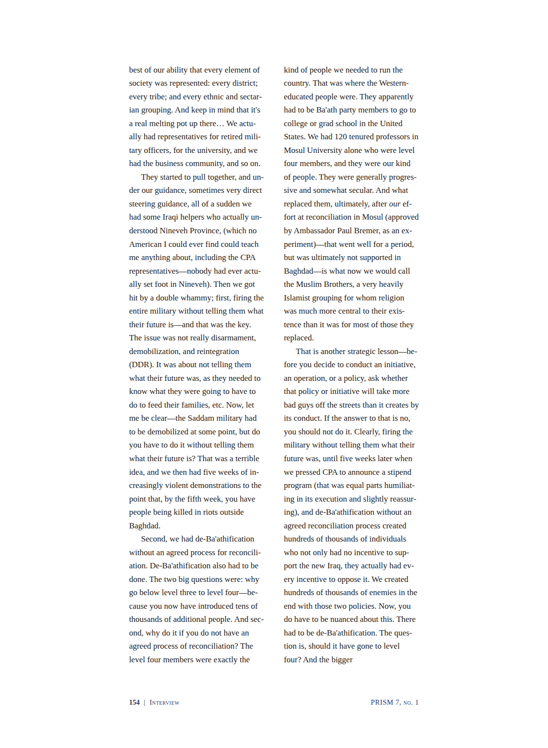best of our ability that every element of society was represented: every district; every tribe; and every ethnic and sectarian grouping. And keep in mind that it's a real melting pot up there… We actually had representatives for retired military officers, for the university, and we had the business community, and so on.
They started to pull together, and under our guidance, sometimes very direct steering guidance, all of a sudden we had some Iraqi helpers who actually understood Nineveh Province, (which no American I could ever find could teach me anything about, including the CPA representatives—nobody had ever actually set foot in Nineveh). Then we got hit by a double whammy; first, firing the entire military without telling them what their future is—and that was the key. The issue was not really disarmament, demobilization, and reintegration (DDR). It was about not telling them what their future was, as they needed to know what they were going to have to do to feed their families, etc. Now, let me be clear—the Saddam military had to be demobilized at some point, but do you have to do it without telling them what their future is? That was a terrible idea, and we then had five weeks of increasingly violent demonstrations to the point that, by the fifth week, you have people being killed in riots outside Baghdad.
Second, we had de-Ba'athification without an agreed process for reconciliation. De-Ba'athification also had to be done. The two big questions were: why go below level three to level four—because you now have introduced tens of thousands of additional people. And second, why do it if you do not have an agreed process of reconciliation? The level four members were exactly the kind of people we needed to run the country. That was where the Western-educated people were. They apparently had to be Ba'ath party members to go to college or grad school in the United States. We had 120 tenured professors in Mosul University alone who were level four members, and they were our kind of people. They were generally progressive and somewhat secular. And what replaced them, ultimately, after our effort at reconciliation in Mosul (approved by Ambassador Paul Bremer, as an experiment)—that went well for a period, but was ultimately not supported in Baghdad—is what now we would call the Muslim Brothers, a very heavily Islamist grouping for whom religion was much more central to their existence than it was for most of those they replaced.
That is another strategic lesson—before you decide to conduct an initiative, an operation, or a policy, ask whether that policy or initiative will take more bad guys off the streets than it creates by its conduct. If the answer to that is no, you should not do it. Clearly, firing the military without telling them what their future was, until five weeks later when we pressed CPA to announce a stipend program (that was equal parts humiliating in its execution and slightly reassuring), and de-Ba'athification without an agreed reconciliation process created hundreds of thousands of individuals who not only had no incentive to support the new Iraq, they actually had every incentive to oppose it. We created hundreds of thousands of enemies in the end with those two policies. Now, you do have to be nuanced about this. There had to be de-Ba'athification. The question is, should it have gone to level four? And the bigger
154 | Interview
PRISM 7, no. 1